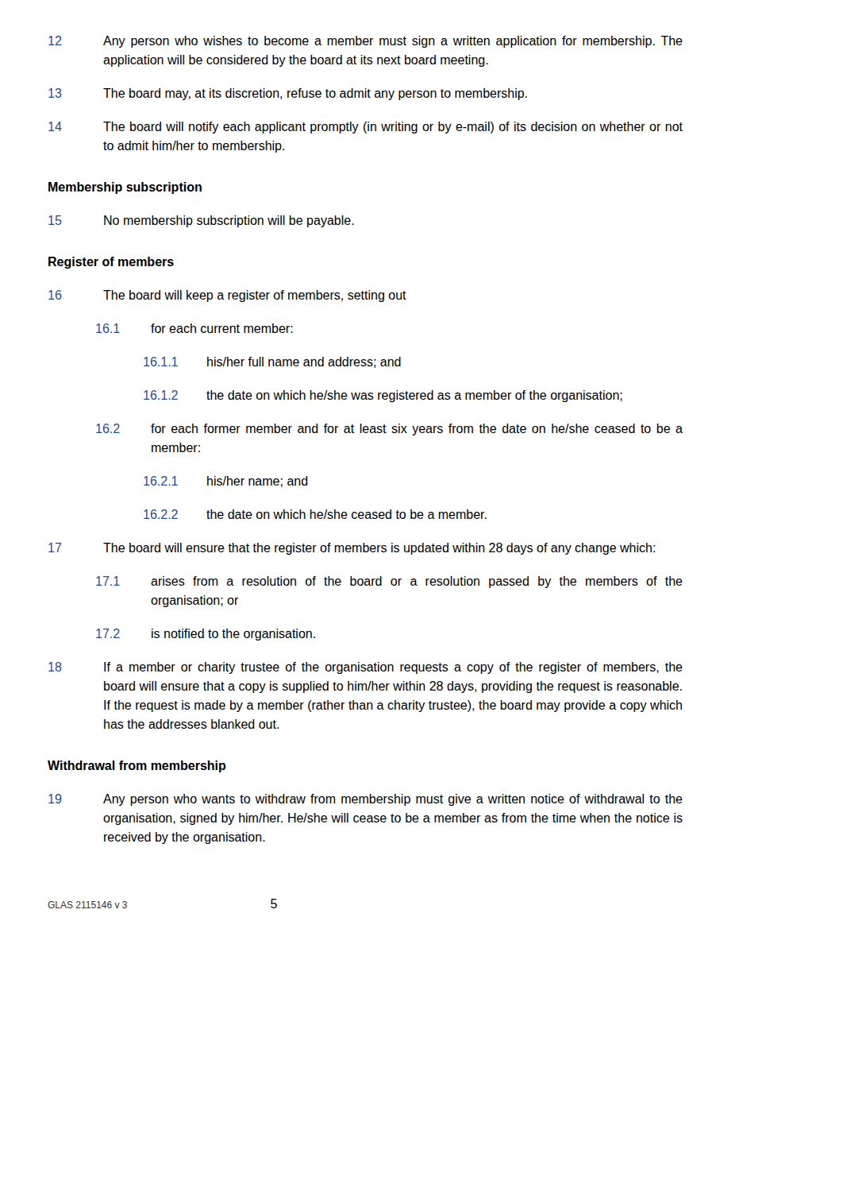12
Any person who wishes to become a member must sign a written application for membership. The application will be considered by the board at its next board meeting.
13
The board may, at its discretion, refuse to admit any person to membership.
14
The board will notify each applicant promptly (in writing or by e-mail) of its decision on whether or not to admit him/her to membership.
Membership subscription
15
No membership subscription will be payable.
Register of members
16
The board will keep a register of members, setting out
16.1
for each current member:
16.1.1
his/her full name and address; and
16.1.2
the date on which he/she was registered as a member of the organisation;
16.2
for each former member and for at least six years from the date on he/she ceased to be a member:
16.2.1
his/her name; and
16.2.2
the date on which he/she ceased to be a member.
17
The board will ensure that the register of members is updated within 28 days of any change which:
17.1
arises from a resolution of the board or a resolution passed by the members of the organisation; or
17.2
is notified to the organisation.
18
If a member or charity trustee of the organisation requests a copy of the register of members, the board will ensure that a copy is supplied to him/her within 28 days, providing the request is reasonable. If the request is made by a member (rather than a charity trustee), the board may provide a copy which has the addresses blanked out.
Withdrawal from membership
19
Any person who wants to withdraw from membership must give a written notice of withdrawal to the organisation, signed by him/her. He/she will cease to be a member as from the time when the notice is received by the organisation.
GLAS 2115146 v 3
5